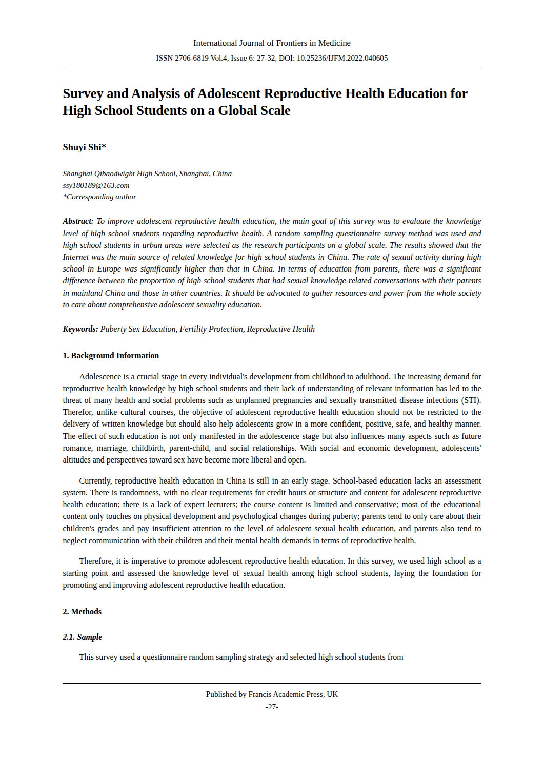International Journal of Frontiers in Medicine
ISSN 2706-6819 Vol.4, Issue 6: 27-32, DOI: 10.25236/IJFM.2022.040605
Survey and Analysis of Adolescent Reproductive Health Education for High School Students on a Global Scale
Shuyi Shi*
Shanghai Qibaodwight High School, Shanghai, China ssy180189@163.com *Corresponding author
Abstract: To improve adolescent reproductive health education, the main goal of this survey was to evaluate the knowledge level of high school students regarding reproductive health. A random sampling questionnaire survey method was used and high school students in urban areas were selected as the research participants on a global scale. The results showed that the Internet was the main source of related knowledge for high school students in China. The rate of sexual activity during high school in Europe was significantly higher than that in China. In terms of education from parents, there was a significant difference between the proportion of high school students that had sexual knowledge-related conversations with their parents in mainland China and those in other countries. It should be advocated to gather resources and power from the whole society to care about comprehensive adolescent sexuality education.
Keywords: Puberty Sex Education, Fertility Protection, Reproductive Health
1. Background Information
Adolescence is a crucial stage in every individual's development from childhood to adulthood. The increasing demand for reproductive health knowledge by high school students and their lack of understanding of relevant information has led to the threat of many health and social problems such as unplanned pregnancies and sexually transmitted disease infections (STI). Therefor, unlike cultural courses, the objective of adolescent reproductive health education should not be restricted to the delivery of written knowledge but should also help adolescents grow in a more confident, positive, safe, and healthy manner. The effect of such education is not only manifested in the adolescence stage but also influences many aspects such as future romance, marriage, childbirth, parent-child, and social relationships. With social and economic development, adolescents' altitudes and perspectives toward sex have become more liberal and open.
Currently, reproductive health education in China is still in an early stage. School-based education lacks an assessment system. There is randomness, with no clear requirements for credit hours or structure and content for adolescent reproductive health education; there is a lack of expert lecturers; the course content is limited and conservative; most of the educational content only touches on physical development and psychological changes during puberty; parents tend to only care about their children's grades and pay insufficient attention to the level of adolescent sexual health education, and parents also tend to neglect communication with their children and their mental health demands in terms of reproductive health.
Therefore, it is imperative to promote adolescent reproductive health education. In this survey, we used high school as a starting point and assessed the knowledge level of sexual health among high school students, laying the foundation for promoting and improving adolescent reproductive health education.
2. Methods
2.1. Sample
This survey used a questionnaire random sampling strategy and selected high school students from
Published by Francis Academic Press, UK
-27-